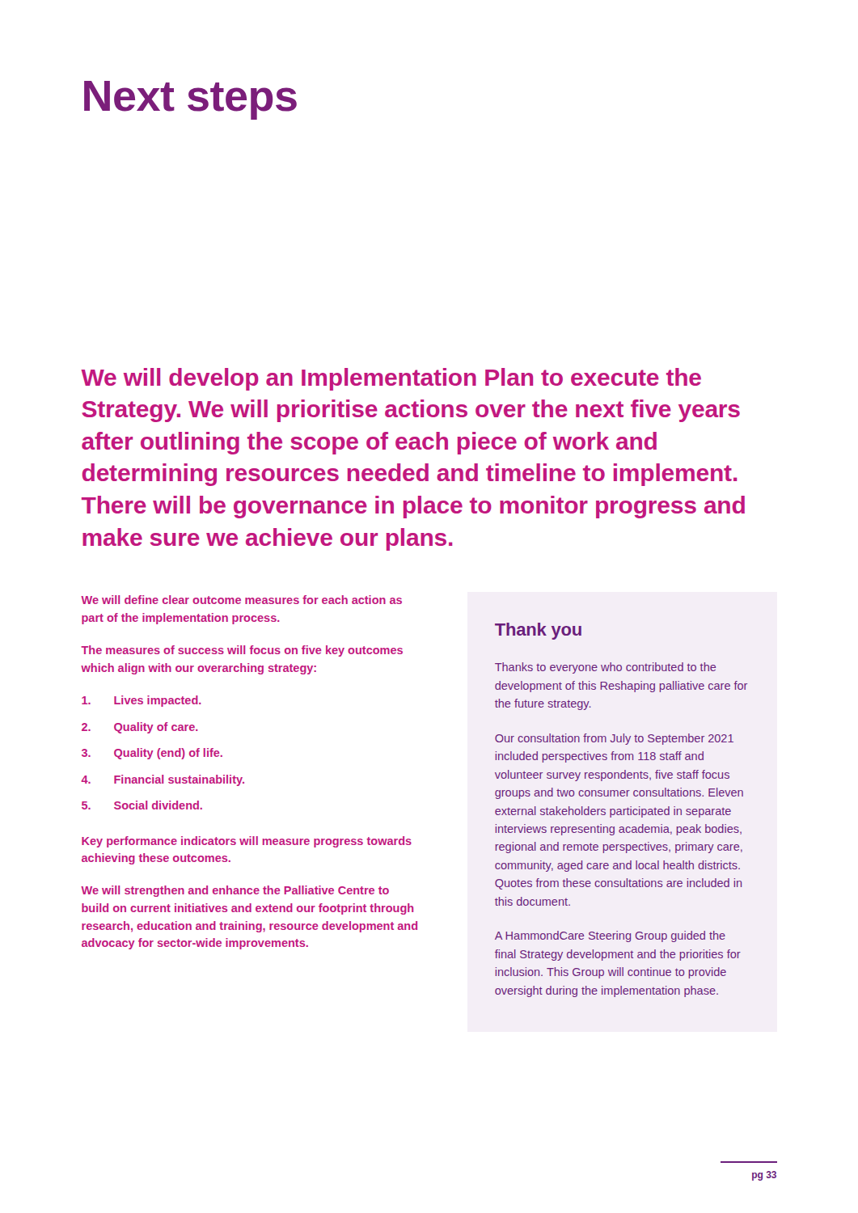Next steps
We will develop an Implementation Plan to execute the Strategy. We will prioritise actions over the next five years after outlining the scope of each piece of work and determining resources needed and timeline to implement. There will be governance in place to monitor progress and make sure we achieve our plans.
We will define clear outcome measures for each action as part of the implementation process.
The measures of success will focus on five key outcomes which align with our overarching strategy:
Lives impacted.
Quality of care.
Quality (end) of life.
Financial sustainability.
Social dividend.
Key performance indicators will measure progress towards achieving these outcomes.
We will strengthen and enhance the Palliative Centre to build on current initiatives and extend our footprint through research, education and training, resource development and advocacy for sector-wide improvements.
Thank you
Thanks to everyone who contributed to the development of this Reshaping palliative care for the future strategy.
Our consultation from July to September 2021 included perspectives from 118 staff and volunteer survey respondents, five staff focus groups and two consumer consultations. Eleven external stakeholders participated in separate interviews representing academia, peak bodies, regional and remote perspectives, primary care, community, aged care and local health districts. Quotes from these consultations are included in this document.
A HammondCare Steering Group guided the final Strategy development and the priorities for inclusion. This Group will continue to provide oversight during the implementation phase.
pg 33